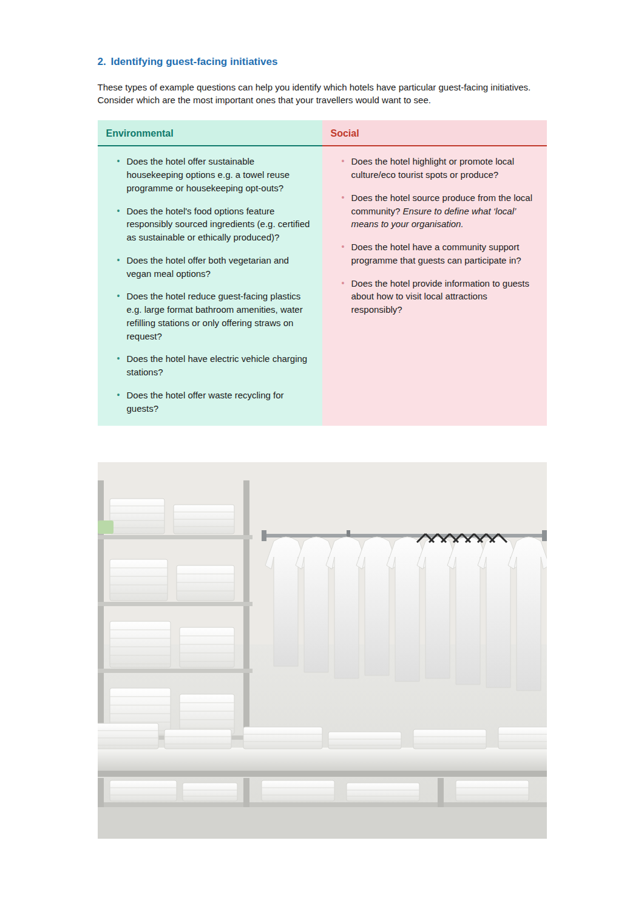2. Identifying guest-facing initiatives
These types of example questions can help you identify which hotels have particular guest-facing initiatives. Consider which are the most important ones that your travellers would want to see.
| Environmental | Social |
| --- | --- |
| Does the hotel offer sustainable housekeeping options e.g. a towel reuse programme or housekeeping opt-outs? Does the hotel's food options feature responsibly sourced ingredients (e.g. certified as sustainable or ethically produced)? Does the hotel offer both vegetarian and vegan meal options? Does the hotel reduce guest-facing plastics e.g. large format bathroom amenities, water refilling stations or only offering straws on request? Does the hotel have electric vehicle charging stations? Does the hotel offer waste recycling for guests? | Does the hotel highlight or promote local culture/eco tourist spots or produce? Does the hotel source produce from the local community? Ensure to define what ‘local’ means to your organisation. Does the hotel have a community support programme that guests can participate in? Does the hotel provide information to guests about how to visit local attractions responsibly? |